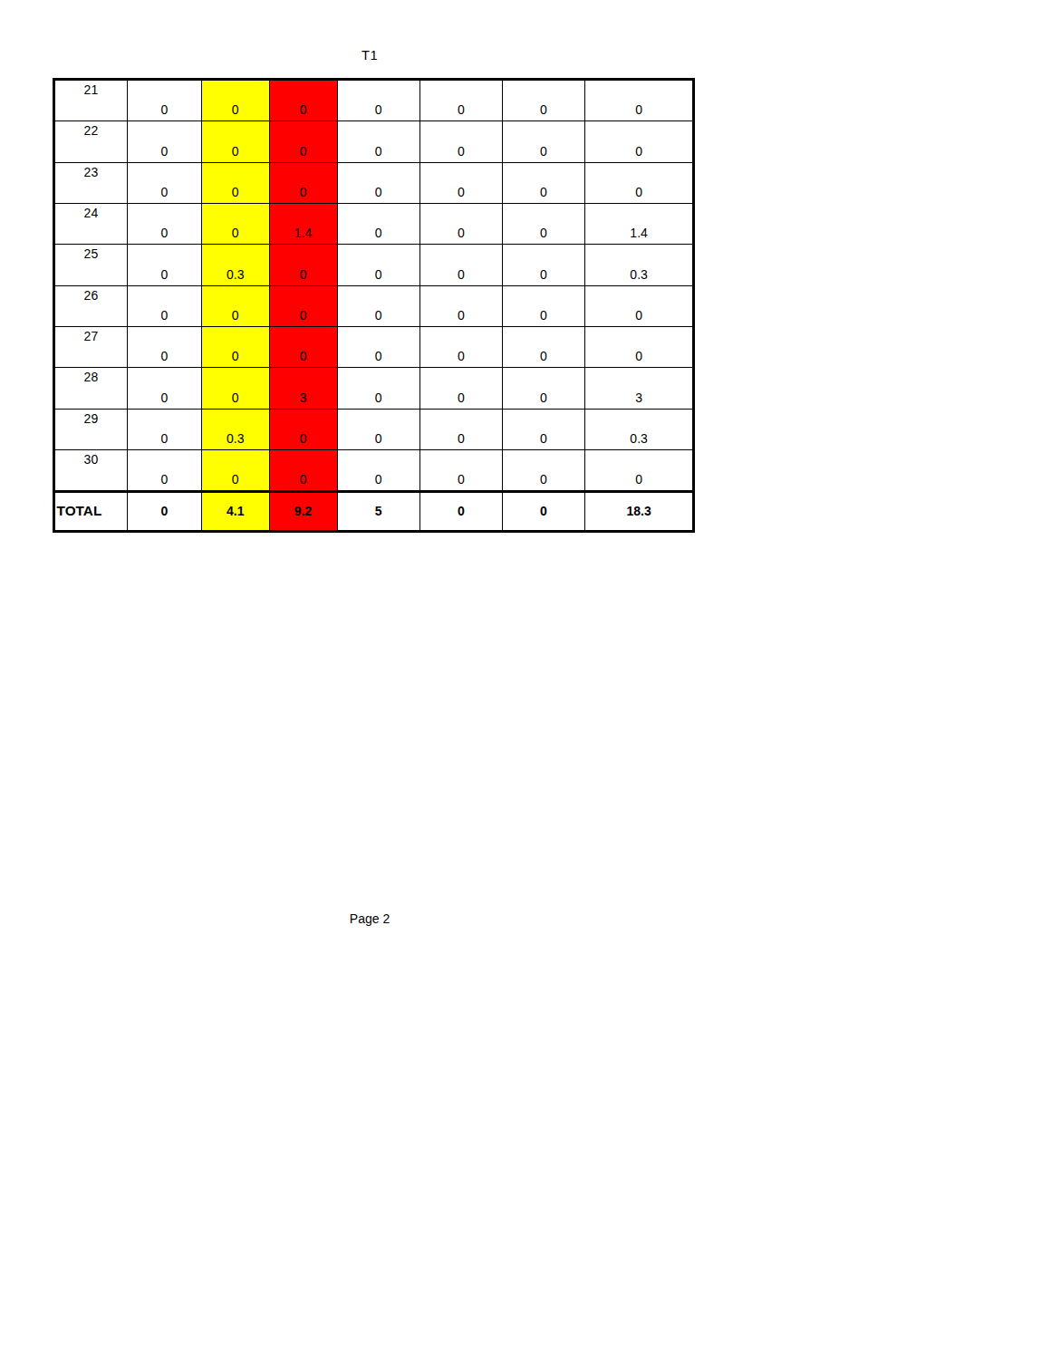T1
| 21 | 0 | 0 | 0 | 0 | 0 | 0 | 0 |
| 22 | 0 | 0 | 0 | 0 | 0 | 0 | 0 |
| 23 | 0 | 0 | 0 | 0 | 0 | 0 | 0 |
| 24 | 0 | 0 | 1.4 | 0 | 0 | 0 | 1.4 |
| 25 | 0 | 0.3 | 0 | 0 | 0 | 0 | 0.3 |
| 26 | 0 | 0 | 0 | 0 | 0 | 0 | 0 |
| 27 | 0 | 0 | 0 | 0 | 0 | 0 | 0 |
| 28 | 0 | 0 | 3 | 0 | 0 | 0 | 3 |
| 29 | 0 | 0.3 | 0 | 0 | 0 | 0 | 0.3 |
| 30 | 0 | 0 | 0 | 0 | 0 | 0 | 0 |
| TOTAL | 0 | 4.1 | 9.2 | 5 | 0 | 0 | 18.3 |
Page 2